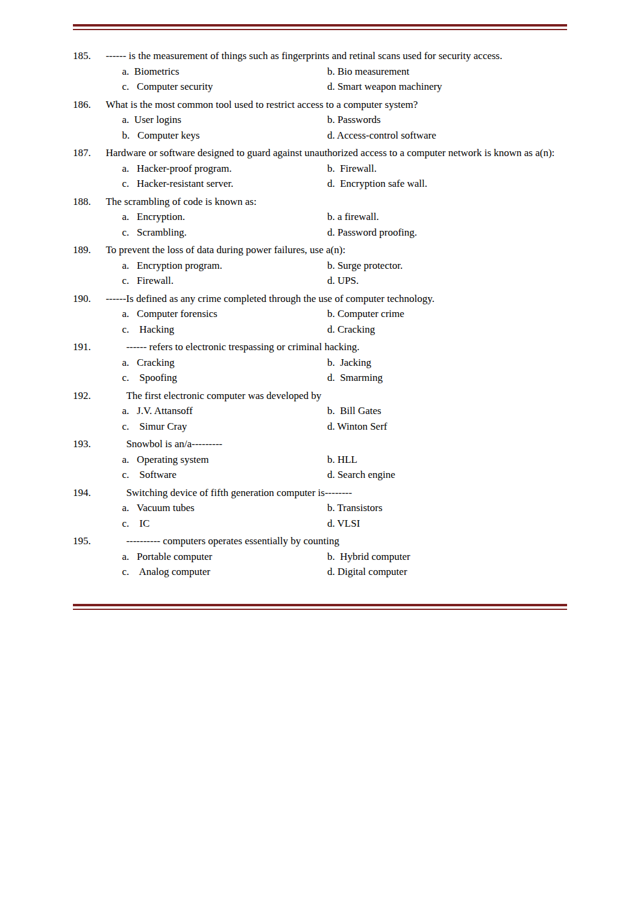185.------ is the measurement of things such as fingerprints and retinal scans used for security access.
a. Biometrics b. Bio measurement
c. Computer security d. Smart weapon machinery
186. What is the most common tool used to restrict access to a computer system?
a. User logins b. Passwords
b. Computer keys d. Access-control software
187. Hardware or software designed to guard against unauthorized access to a computer network is known as a(n):
a. Hacker-proof program. b. Firewall.
c. Hacker-resistant server. d. Encryption safe wall.
188. The scrambling of code is known as:
a. Encryption. b. a firewall.
c. Scrambling. d. Password proofing.
189. To prevent the loss of data during power failures, use a(n):
a. Encryption program. b. Surge protector.
c. Firewall. d. UPS.
190.------Is defined as any crime completed through the use of computer technology.
a. Computer forensics b. Computer crime
c. Hacking d. Cracking
191. ------ refers to electronic trespassing or criminal hacking.
a. Cracking b. Jacking
c. Spoofing d. Smarming
192. The first electronic computer was developed by
a. J.V. Attansoff b. Bill Gates
c. Simur Cray d. Winton Serf
193. Snowbol is an/a---------
a. Operating system b. HLL
c. Software d. Search engine
194. Switching device of fifth generation computer is--------
a. Vacuum tubes b. Transistors
c. IC d. VLSI
195. ---------- computers operates essentially by counting
a. Portable computer b. Hybrid computer
c. Analog computer d. Digital computer